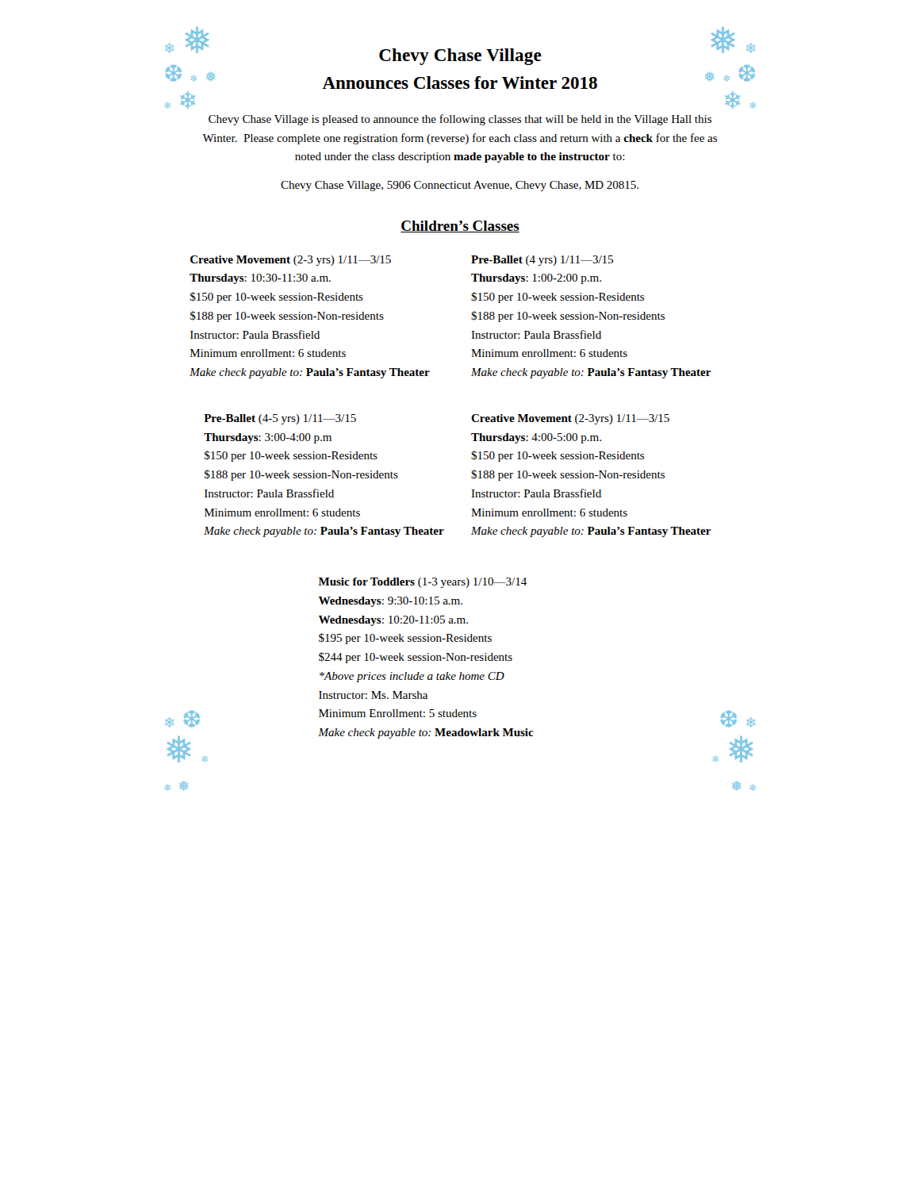❄ ❅
❆ ❄ ❅
❄ ❄
❅ ❄
❅ ❄ ❆
❄ ❄
❄ ❆
❅ ❄
❄ ❅
❆ ❄
❄ ❅
❅ ❄
Chevy Chase Village
Announces Classes for Winter 2018
Chevy Chase Village is pleased to announce the following classes that will be held in the Village Hall this Winter. Please complete one registration form (reverse) for each class and return with a check for the fee as noted under the class description made payable to the instructor to:
Chevy Chase Village, 5906 Connecticut Avenue, Chevy Chase, MD 20815.
Children’s Classes
Creative Movement (2-3 yrs) 1/11—3/15
Thursdays: 10:30-11:30 a.m.
$150 per 10-week session-Residents
$188 per 10-week session-Non-residents
Instructor: Paula Brassfield
Minimum enrollment: 6 students
Make check payable to: Paula’s Fantasy Theater
Pre-Ballet (4 yrs) 1/11—3/15
Thursdays: 1:00-2:00 p.m.
$150 per 10-week session-Residents
$188 per 10-week session-Non-residents
Instructor: Paula Brassfield
Minimum enrollment: 6 students
Make check payable to: Paula’s Fantasy Theater
Pre-Ballet (4-5 yrs) 1/11—3/15
Thursdays: 3:00-4:00 p.m
$150 per 10-week session-Residents
$188 per 10-week session-Non-residents
Instructor: Paula Brassfield
Minimum enrollment: 6 students
Make check payable to: Paula’s Fantasy Theater
Creative Movement (2-3yrs) 1/11—3/15
Thursdays: 4:00-5:00 p.m.
$150 per 10-week session-Residents
$188 per 10-week session-Non-residents
Instructor: Paula Brassfield
Minimum enrollment: 6 students
Make check payable to: Paula’s Fantasy Theater
Music for Toddlers (1-3 years) 1/10—3/14
Wednesdays: 9:30-10:15 a.m.
Wednesdays: 10:20-11:05 a.m.
$195 per 10-week session-Residents
$244 per 10-week session-Non-residents
*Above prices include a take home CD
Instructor: Ms. Marsha
Minimum Enrollment: 5 students
Make check payable to: Meadowlark Music